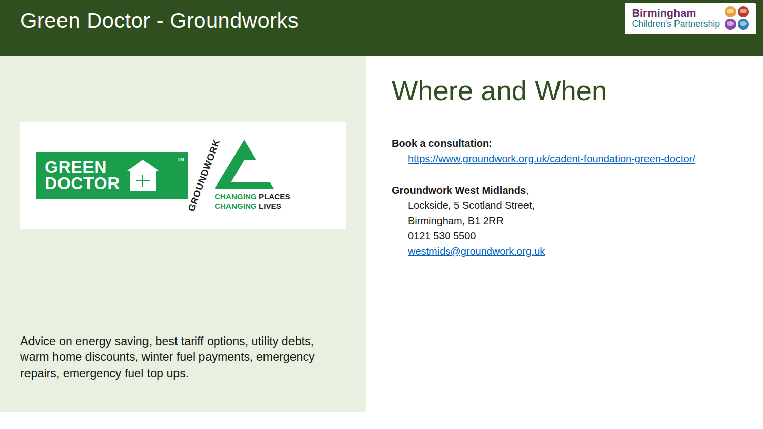Green Doctor - Groundworks
Birmingham Children's Partnership
TM
GREEN
DOCTOR
GROUNDWORK
CHANGING PLACES
CHANGING LIVES
Advice on energy saving, best tariff options, utility debts, warm home discounts, winter fuel payments, emergency repairs, emergency fuel top ups.
Where and When
Book a consultation:
https://www.groundwork.org.uk/cadent-foundation-green-doctor/
Groundwork West Midlands,
Lockside, 5 Scotland Street, Birmingham, B1 2RR 0121 530 5500 westmids@groundwork.org.uk